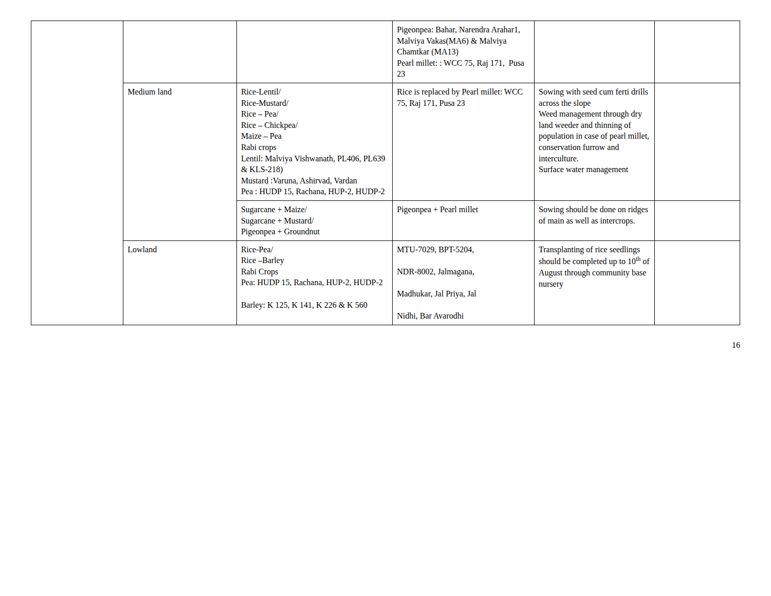| | | | Pigeonpea: Bahar, Narendra Arahar1, Malviya Vakas(MA6) & Malviya Chamtkar (MA13) Pearl millet: : WCC 75, Raj 171, Pusa 23 | | |
| Medium land | Rice-Lentil/ Rice-Mustard/ Rice – Pea/ Rice – Chickpea/ Maize – Pea Rabi crops Lentil: Malviya Vishwanath, PL406, PL639 & KLS-218) Mustard :Varuna, Ashirvad, Vardan Pea : HUDP 15, Rachana, HUP-2, HUDP-2 | Rice is replaced by Pearl millet: WCC 75, Raj 171, Pusa 23 | Sowing with seed cum ferti drills across the slope Weed management through dry land weeder and thinning of population in case of pearl millet, conservation furrow and interculture. Surface water management | |
| Sugarcane + Maize/ Sugarcane + Mustard/ Pigeonpea + Groundnut | Pigeonpea + Pearl millet | Sowing should be done on ridges of main as well as intercrops. | |
| Lowland | Rice-Pea/ Rice –Barley Rabi Crops Pea: HUDP 15, Rachana, HUP-2, HUDP-2 Barley: K 125, K 141, K 226 & K 560 | MTU-7029, BPT-5204, NDR-8002, Jalmagana, Madhukar, Jal Priya, Jal Nidhi, Bar Avarodhi | Transplanting of rice seedlings should be completed up to 10 th of August through community base nursery | |
16